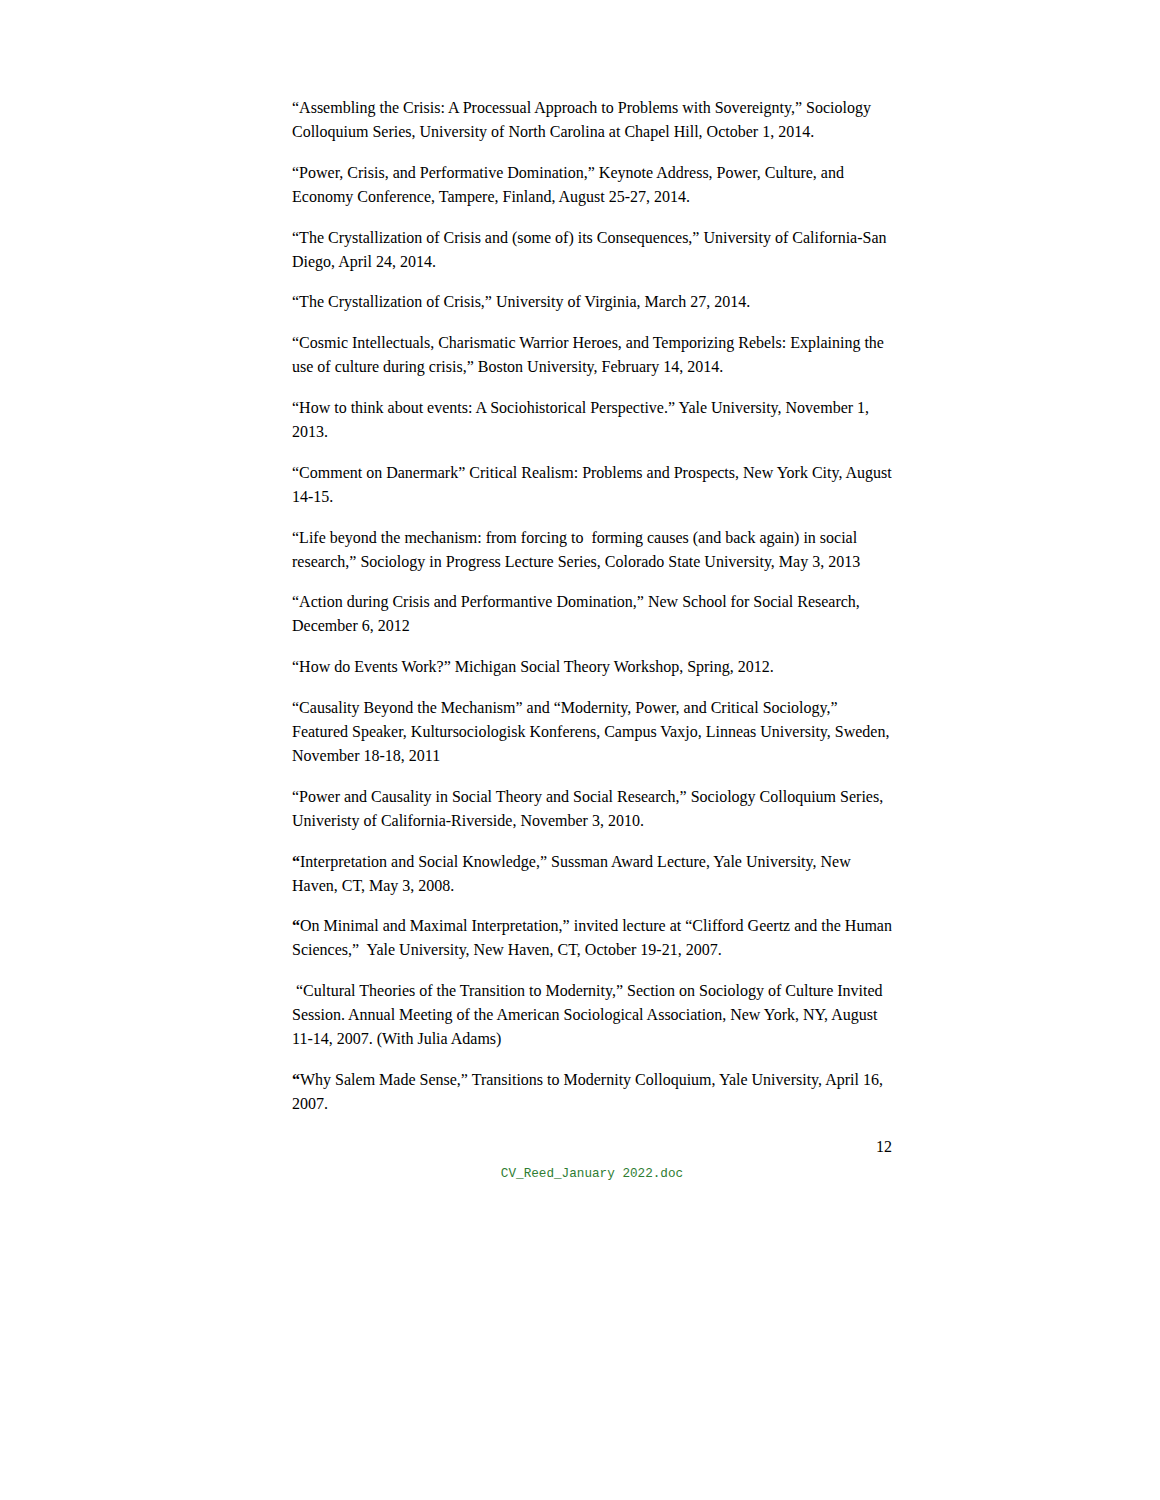“Assembling the Crisis: A Processual Approach to Problems with Sovereignty,” Sociology Colloquium Series, University of North Carolina at Chapel Hill, October 1, 2014.
“Power, Crisis, and Performative Domination,” Keynote Address, Power, Culture, and Economy Conference, Tampere, Finland, August 25-27, 2014.
“The Crystallization of Crisis and (some of) its Consequences,” University of California-San Diego, April 24, 2014.
“The Crystallization of Crisis,” University of Virginia, March 27, 2014.
“Cosmic Intellectuals, Charismatic Warrior Heroes, and Temporizing Rebels: Explaining the use of culture during crisis,” Boston University, February 14, 2014.
“How to think about events: A Sociohistorical Perspective.” Yale University, November 1, 2013.
“Comment on Danermark” Critical Realism: Problems and Prospects, New York City, August 14-15.
“Life beyond the mechanism: from forcing to forming causes (and back again) in social research,” Sociology in Progress Lecture Series, Colorado State University, May 3, 2013
“Action during Crisis and Performantive Domination,” New School for Social Research, December 6, 2012
“How do Events Work?” Michigan Social Theory Workshop, Spring, 2012.
“Causality Beyond the Mechanism” and “Modernity, Power, and Critical Sociology,” Featured Speaker, Kultursociologisk Konferens, Campus Vaxjo, Linneas University, Sweden, November 18-18, 2011
“Power and Causality in Social Theory and Social Research,” Sociology Colloquium Series, Univeristy of California-Riverside, November 3, 2010.
“Interpretation and Social Knowledge,” Sussman Award Lecture, Yale University, New Haven, CT, May 3, 2008.
“On Minimal and Maximal Interpretation,” invited lecture at “Clifford Geertz and the Human Sciences,” Yale University, New Haven, CT, October 19-21, 2007.
“Cultural Theories of the Transition to Modernity,” Section on Sociology of Culture Invited Session. Annual Meeting of the American Sociological Association, New York, NY, August 11-14, 2007. (With Julia Adams)
“Why Salem Made Sense,” Transitions to Modernity Colloquium, Yale University, April 16, 2007.
12
CV_Reed_January 2022.doc